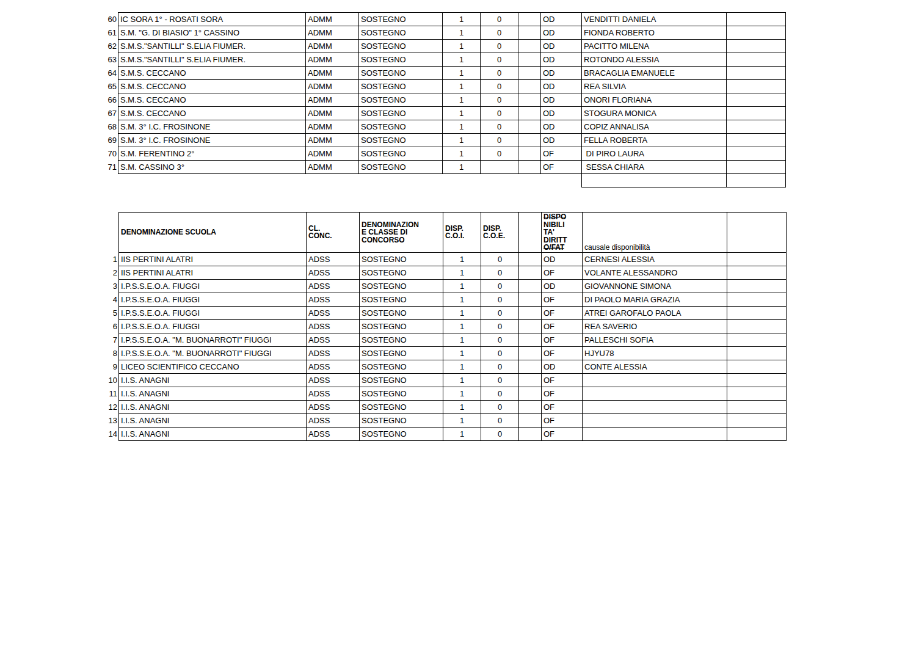| 60 | IC SORA 1° - ROSATI SORA | ADMM | SOSTEGNO | 1 | 0 | | OD | VENDITTI DANIELA | |
| 61 | S.M. "G. DI BIASIO" 1° CASSINO | ADMM | SOSTEGNO | 1 | 0 | | OD | FIONDA ROBERTO | |
| 62 | S.M.S."SANTILLI" S.ELIA FIUMER. | ADMM | SOSTEGNO | 1 | 0 | | OD | PACITTO MILENA | |
| 63 | S.M.S."SANTILLI" S.ELIA FIUMER. | ADMM | SOSTEGNO | 1 | 0 | | OD | ROTONDO ALESSIA | |
| 64 | S.M.S. CECCANO | ADMM | SOSTEGNO | 1 | 0 | | OD | BRACAGLIA EMANUELE | |
| 65 | S.M.S. CECCANO | ADMM | SOSTEGNO | 1 | 0 | | OD | REA SILVIA | |
| 66 | S.M.S. CECCANO | ADMM | SOSTEGNO | 1 | 0 | | OD | ONORI FLORIANA | |
| 67 | S.M.S. CECCANO | ADMM | SOSTEGNO | 1 | 0 | | OD | STOGURA MONICA | |
| 68 | S.M. 3° I.C. FROSINONE | ADMM | SOSTEGNO | 1 | 0 | | OD | COPIZ ANNALISA | |
| 69 | S.M. 3° I.C. FROSINONE | ADMM | SOSTEGNO | 1 | 0 | | OD | FELLA ROBERTA | |
| 70 | S.M. FERENTINO 2° | ADMM | SOSTEGNO | 1 | 0 | | OF | DI PIRO LAURA | |
| 71 | S.M. CASSINO 3° | ADMM | SOSTEGNO | 1 | | | OF | SESSA CHIARA | |
| | DENOMINAZIONE SCUOLA | CL. CONC. | DENOMINAZION E CLASSE DI CONCORSO | DISP. C.O.I. | DISP. C.O.E. | | DISPO NIBILI TA' DIRITT O/FAT | causale disponibilità | |
| --- | --- | --- | --- | --- | --- | --- | --- | --- | --- |
| 1 | IIS PERTINI ALATRI | ADSS | SOSTEGNO | 1 | 0 | | OD | CERNESI ALESSIA | |
| 2 | IIS PERTINI ALATRI | ADSS | SOSTEGNO | 1 | 0 | | OF | VOLANTE ALESSANDRO | |
| 3 | I.P.S.S.E.O.A. FIUGGI | ADSS | SOSTEGNO | 1 | 0 | | OD | GIOVANNONE SIMONA | |
| 4 | I.P.S.S.E.O.A. FIUGGI | ADSS | SOSTEGNO | 1 | 0 | | OF | DI PAOLO MARIA GRAZIA | |
| 5 | I.P.S.S.E.O.A. FIUGGI | ADSS | SOSTEGNO | 1 | 0 | | OF | ATREI GAROFALO PAOLA | |
| 6 | I.P.S.S.E.O.A. FIUGGI | ADSS | SOSTEGNO | 1 | 0 | | OF | REA SAVERIO | |
| 7 | I.P.S.S.E.O.A. "M. BUONARROTI" FIUGGI | ADSS | SOSTEGNO | 1 | 0 | | OF | PALLESCHI SOFIA | |
| 8 | I.P.S.S.E.O.A. "M. BUONARROTI" FIUGGI | ADSS | SOSTEGNO | 1 | 0 | | OF | HJYU78 | |
| 9 | LICEO SCIENTIFICO CECCANO | ADSS | SOSTEGNO | 1 | 0 | | OD | CONTE ALESSIA | |
| 10 | I.I.S. ANAGNI | ADSS | SOSTEGNO | 1 | 0 | | OF | | |
| 11 | I.I.S. ANAGNI | ADSS | SOSTEGNO | 1 | 0 | | OF | | |
| 12 | I.I.S. ANAGNI | ADSS | SOSTEGNO | 1 | 0 | | OF | | |
| 13 | I.I.S. ANAGNI | ADSS | SOSTEGNO | 1 | 0 | | OF | | |
| 14 | I.I.S. ANAGNI | ADSS | SOSTEGNO | 1 | 0 | | OF | | |